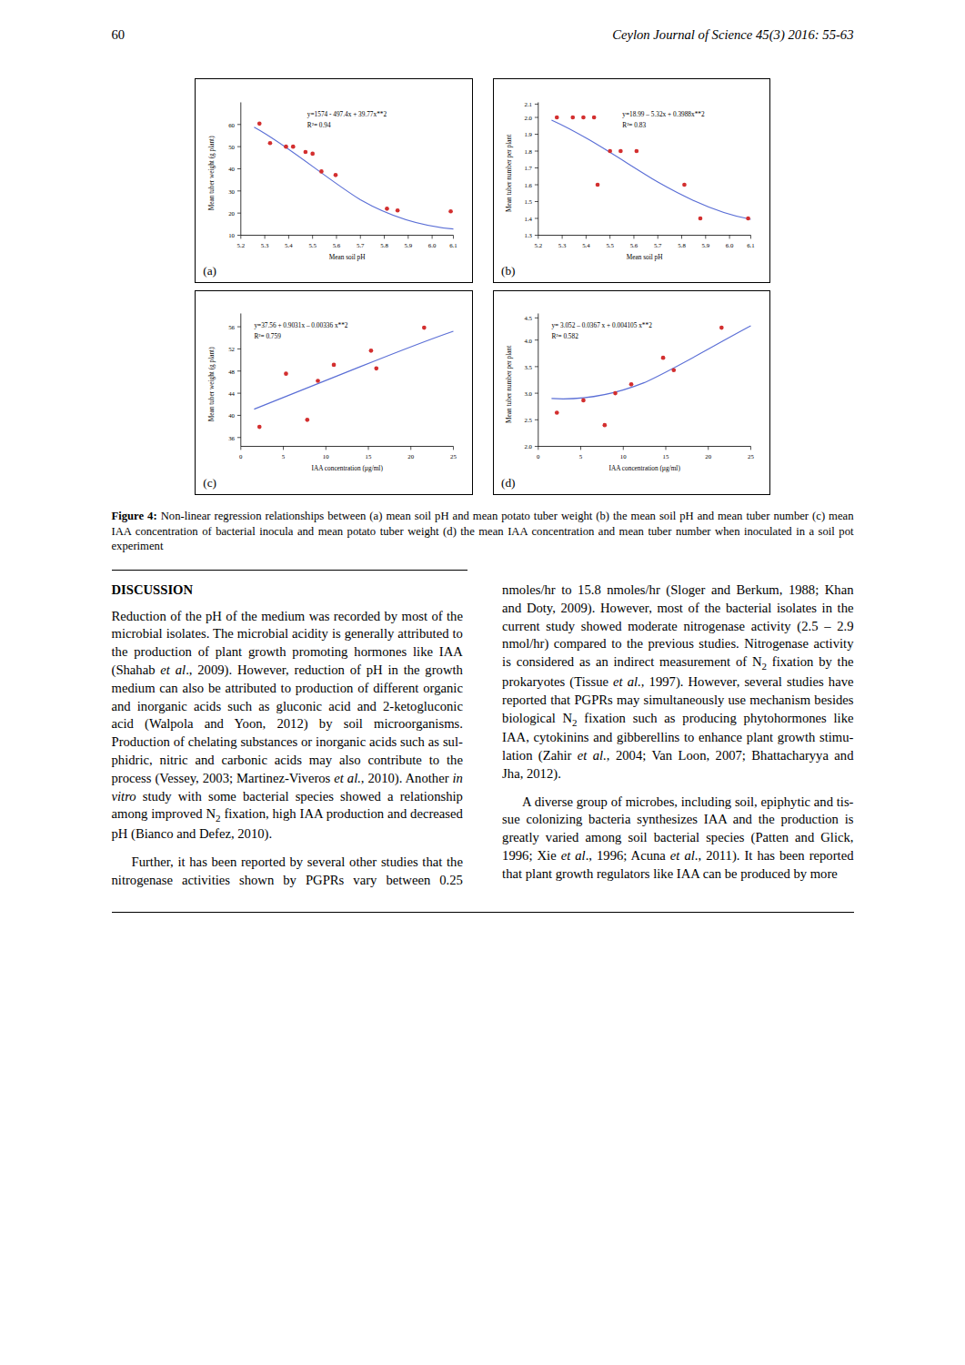60
Ceylon Journal of Science 45(3) 2016: 55-63
10 20 30 40 50 60 5.2 5.3 5.4 5.5 5.6 5.7 5.8 5.9 6.0 6.1 Mean soil pH Mean tuber weight (g plant) y=1574 - 497.4x + 39.77x**2 R²= 0.94
(a)
1.3 1.4 1.5 1.6 1.7 1.8 1.9 2.0 2.1 5.2 5.3 5.4 5.5 5.6 5.7 5.8 5.9 6.0 6.1 Mean soil pH Mean tuber number per plant y=18.99 – 5.32x + 0.3988x**2 R²= 0.83
(b)
36 40 44 48 52 56 0 5 10 15 20 25 IAA concentration (µg/ml) Mean tuber weight (g plant) y=37.56 + 0.9031x – 0.00336 x**2 R²= 0.759
(c)
2.0 2.5 3.0 3.5 4.0 4.5 0 5 10 15 20 25 IAA concentration (µg/ml) Mean tuber number per plant y= 3.052 – 0.0367 x + 0.004105 x**2 R²= 0.582
(d)
Figure 4: Non-linear regression relationships between (a) mean soil pH and mean potato tuber weight (b) the mean soil pH and mean tuber number (c) mean IAA concentration of bacterial inocula and mean potato tuber weight (d) the mean IAA concentration and mean tuber number when inoculated in a soil pot experiment
DISCUSSION
Reduction of the pH of the medium was recorded by most of the microbial isolates. The microbial acidity is generally attributed to the production of plant growth promoting hormones like IAA (Shahab et al., 2009). However, reduction of pH in the growth medium can also be attributed to production of different organic and inorganic acids such as gluconic acid and 2-ketogluconic acid (Walpola and Yoon, 2012) by soil microorganisms. Production of chelating substances or inorganic acids such as sulphidric, nitric and carbonic acids may also contribute to the process (Vessey, 2003; Martinez-Viveros et al., 2010). Another in vitro study with some bacterial species showed a relationship among improved N2 fixation, high IAA production and decreased pH (Bianco and Defez, 2010).
Further, it has been reported by several other studies that the nitrogenase activities shown by PGPRs vary between 0.25 nmoles/hr to 15.8 nmoles/hr (Sloger and Berkum, 1988; Khan and Doty, 2009). However, most of the bacterial isolates in the current study showed moderate nitrogenase activity (2.5 – 2.9 nmol/hr) compared to the previous studies. Nitrogenase activity is considered as an indirect measurement of N2 fixation by the prokaryotes (Tissue et al., 1997). However, several studies have reported that PGPRs may simultaneously use mechanism besides biological N2 fixation such as producing phytohormones like IAA, cytokinins and gibberellins to enhance plant growth stimulation (Zahir et al., 2004; Van Loon, 2007; Bhattacharyya and Jha, 2012).
A diverse group of microbes, including soil, epiphytic and tissue colonizing bacteria synthesizes IAA and the production is greatly varied among soil bacterial species (Patten and Glick, 1996; Xie et al., 1996; Acuna et al., 2011). It has been reported that plant growth regulators like IAA can be produced by more